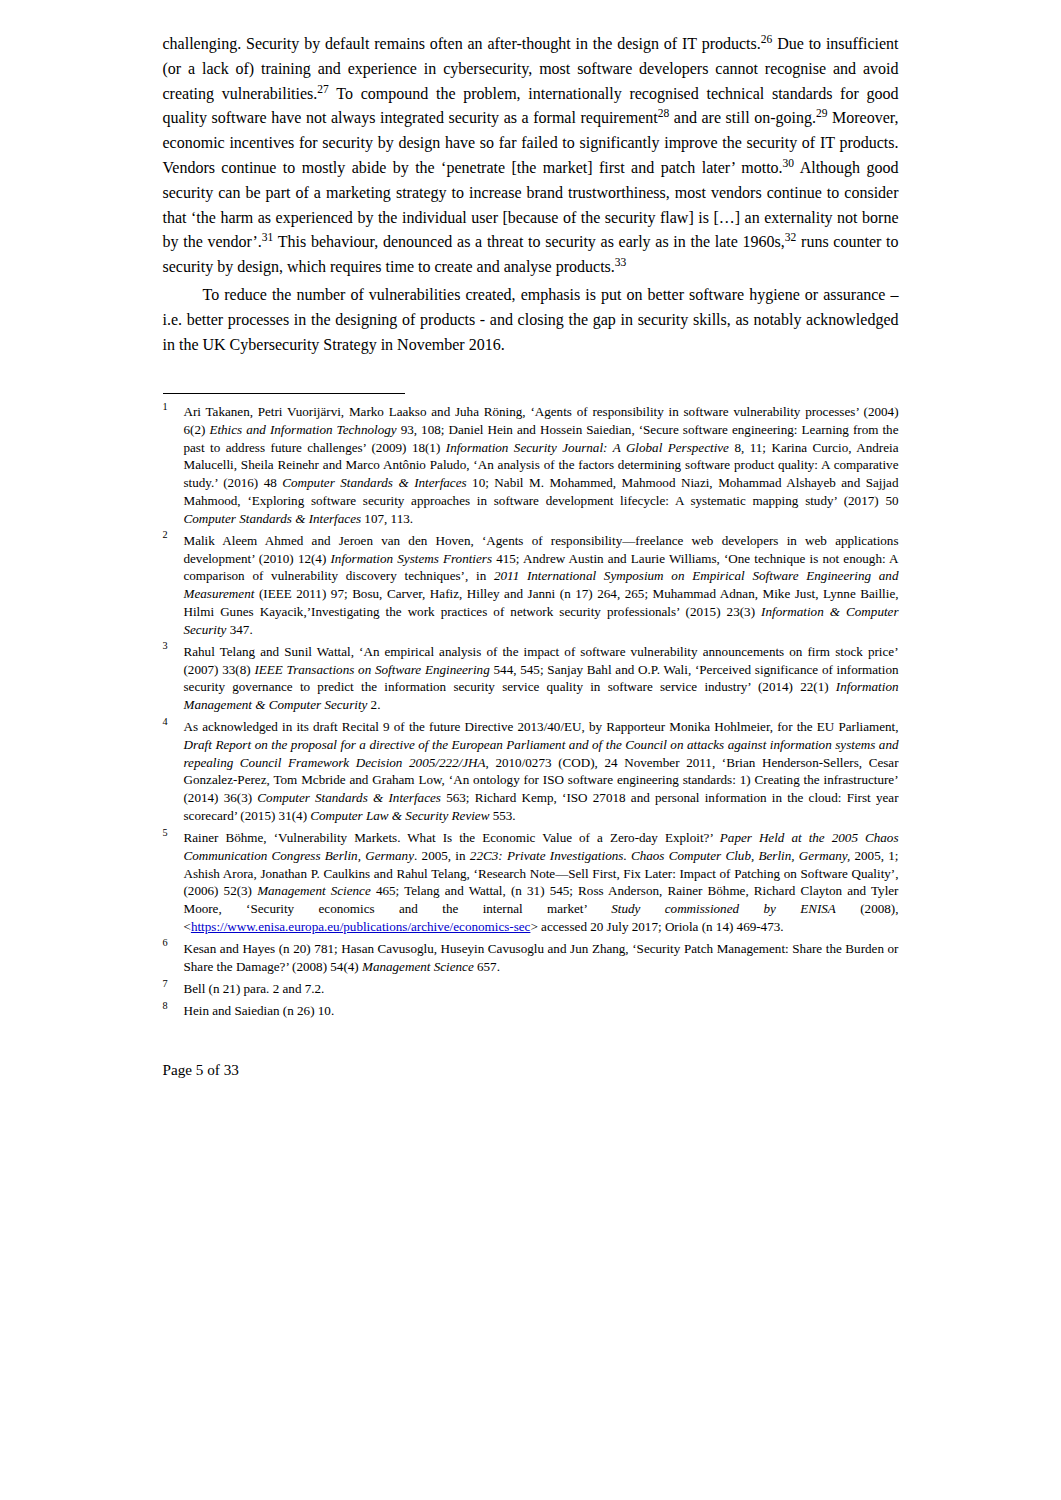challenging. Security by default remains often an after-thought in the design of IT products.26 Due to insufficient (or a lack of) training and experience in cybersecurity, most software developers cannot recognise and avoid creating vulnerabilities.27 To compound the problem, internationally recognised technical standards for good quality software have not always integrated security as a formal requirement28 and are still on-going.29 Moreover, economic incentives for security by design have so far failed to significantly improve the security of IT products. Vendors continue to mostly abide by the ‘penetrate [the market] first and patch later’ motto.30 Although good security can be part of a marketing strategy to increase brand trustworthiness, most vendors continue to consider that ‘the harm as experienced by the individual user [because of the security flaw] is […] an externality not borne by the vendor’.31 This behaviour, denounced as a threat to security as early as in the late 1960s,32 runs counter to security by design, which requires time to create and analyse products.33
To reduce the number of vulnerabilities created, emphasis is put on better software hygiene or assurance – i.e. better processes in the designing of products - and closing the gap in security skills, as notably acknowledged in the UK Cybersecurity Strategy in November 2016.
Ari Takanen, Petri Vuorijärvi, Marko Laakso and Juha Röning, ‘Agents of responsibility in software vulnerability processes’ (2004) 6(2) Ethics and Information Technology 93, 108; Daniel Hein and Hossein Saiedian, ‘Secure software engineering: Learning from the past to address future challenges’ (2009) 18(1) Information Security Journal: A Global Perspective 8, 11; Karina Curcio, Andreia Malucelli, Sheila Reinehr and Marco Antônio Paludo, ‘An analysis of the factors determining software product quality: A comparative study.’ (2016) 48 Computer Standards & Interfaces 10; Nabil M. Mohammed, Mahmood Niazi, Mohammad Alshayeb and Sajjad Mahmood, ‘Exploring software security approaches in software development lifecycle: A systematic mapping study’ (2017) 50 Computer Standards & Interfaces 107, 113.
Malik Aleem Ahmed and Jeroen van den Hoven, ‘Agents of responsibility—freelance web developers in web applications development’ (2010) 12(4) Information Systems Frontiers 415; Andrew Austin and Laurie Williams, ‘One technique is not enough: A comparison of vulnerability discovery techniques’, in 2011 International Symposium on Empirical Software Engineering and Measurement (IEEE 2011) 97; Bosu, Carver, Hafiz, Hilley and Janni (n 17) 264, 265; Muhammad Adnan, Mike Just, Lynne Baillie, Hilmi Gunes Kayacik,’Investigating the work practices of network security professionals’ (2015) 23(3) Information & Computer Security 347.
Rahul Telang and Sunil Wattal, ‘An empirical analysis of the impact of software vulnerability announcements on firm stock price’ (2007) 33(8) IEEE Transactions on Software Engineering 544, 545; Sanjay Bahl and O.P. Wali, ‘Perceived significance of information security governance to predict the information security service quality in software service industry’ (2014) 22(1) Information Management & Computer Security 2.
As acknowledged in its draft Recital 9 of the future Directive 2013/40/EU, by Rapporteur Monika Hohlmeier, for the EU Parliament, Draft Report on the proposal for a directive of the European Parliament and of the Council on attacks against information systems and repealing Council Framework Decision 2005/222/JHA, 2010/0273 (COD), 24 November 2011, ‘Brian Henderson-Sellers, Cesar Gonzalez-Perez, Tom Mcbride and Graham Low, ‘An ontology for ISO software engineering standards: 1) Creating the infrastructure’ (2014) 36(3) Computer Standards & Interfaces 563; Richard Kemp, ‘ISO 27018 and personal information in the cloud: First year scorecard’ (2015) 31(4) Computer Law & Security Review 553.
Rainer Böhme, ‘Vulnerability Markets. What Is the Economic Value of a Zero-day Exploit?’ Paper Held at the 2005 Chaos Communication Congress Berlin, Germany. 2005, in 22C3: Private Investigations. Chaos Computer Club, Berlin, Germany, 2005, 1; Ashish Arora, Jonathan P. Caulkins and Rahul Telang, ‘Research Note—Sell First, Fix Later: Impact of Patching on Software Quality’, (2006) 52(3) Management Science 465; Telang and Wattal, (n 31) 545; Ross Anderson, Rainer Böhme, Richard Clayton and Tyler Moore, ‘Security economics and the internal market’ Study commissioned by ENISA (2008), <https://www.enisa.europa.eu/publications/archive/economics-sec> accessed 20 July 2017; Oriola (n 14) 469-473.
Kesan and Hayes (n 20) 781; Hasan Cavusoglu, Huseyin Cavusoglu and Jun Zhang, ‘Security Patch Management: Share the Burden or Share the Damage?’ (2008) 54(4) Management Science 657.
Bell (n 21) para. 2 and 7.2.
Hein and Saiedian (n 26) 10.
Page 5 of 33